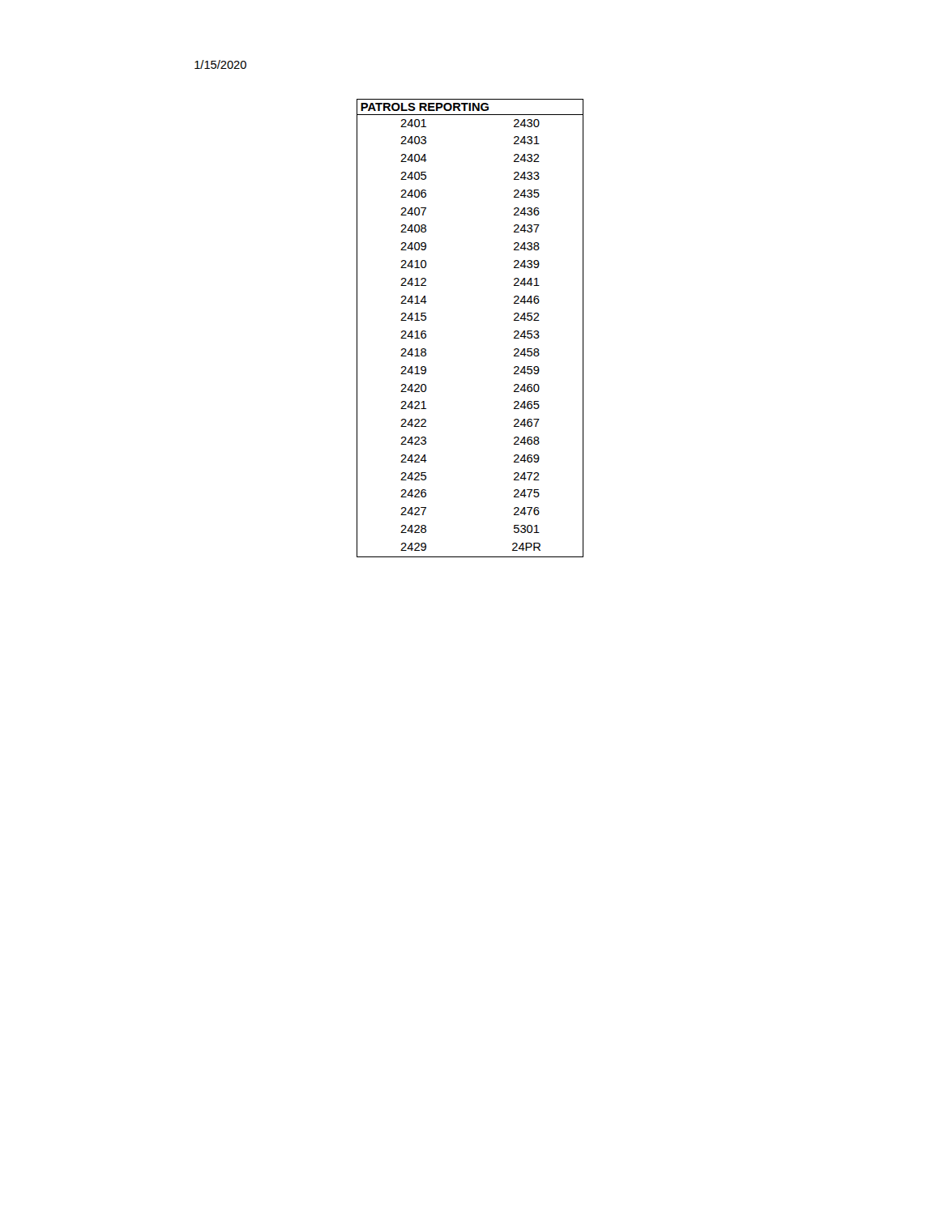1/15/2020
PATROLS REPORTING
| 2401 | 2430 |
| 2403 | 2431 |
| 2404 | 2432 |
| 2405 | 2433 |
| 2406 | 2435 |
| 2407 | 2436 |
| 2408 | 2437 |
| 2409 | 2438 |
| 2410 | 2439 |
| 2412 | 2441 |
| 2414 | 2446 |
| 2415 | 2452 |
| 2416 | 2453 |
| 2418 | 2458 |
| 2419 | 2459 |
| 2420 | 2460 |
| 2421 | 2465 |
| 2422 | 2467 |
| 2423 | 2468 |
| 2424 | 2469 |
| 2425 | 2472 |
| 2426 | 2475 |
| 2427 | 2476 |
| 2428 | 5301 |
| 2429 | 24PR |